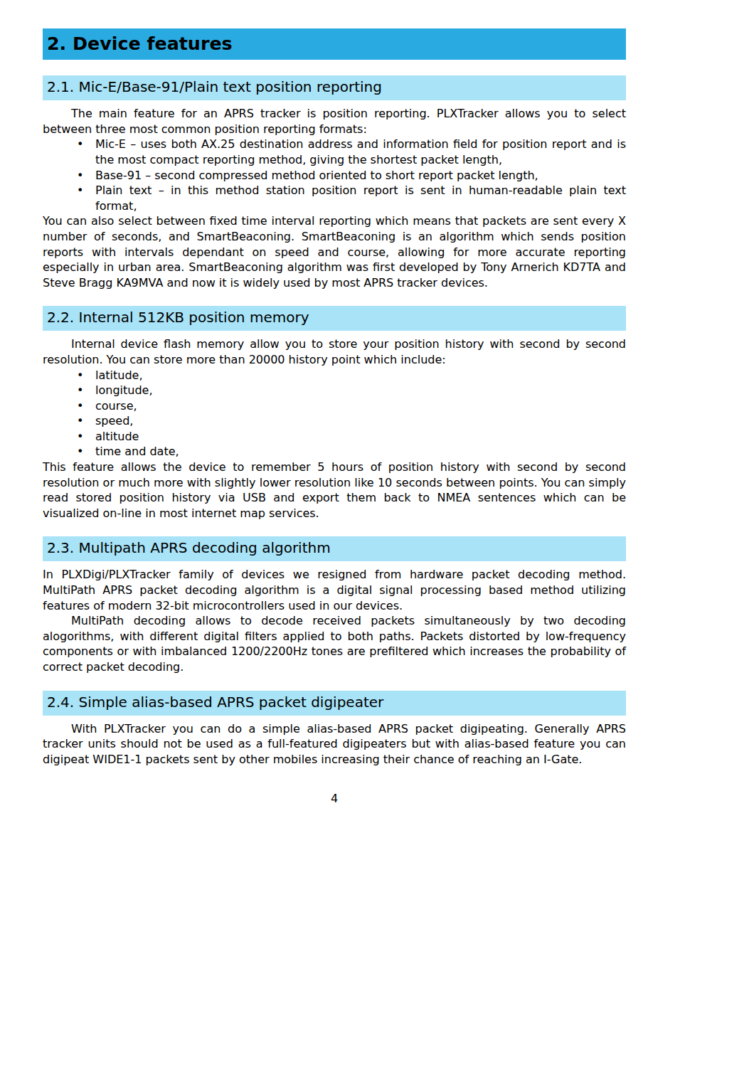2. Device features
2.1. Mic-E/Base-91/Plain text position reporting
The main feature for an APRS tracker is position reporting. PLXTracker allows you to select between three most common position reporting formats:
Mic-E – uses both AX.25 destination address and information field for position report and is the most compact reporting method, giving the shortest packet length,
Base-91 – second compressed method oriented to short report packet length,
Plain text – in this method station position report is sent in human-readable plain text format,
You can also select between fixed time interval reporting which means that packets are sent every X number of seconds, and SmartBeaconing. SmartBeaconing is an algorithm which sends position reports with intervals dependant on speed and course, allowing for more accurate reporting especially in urban area. SmartBeaconing algorithm was first developed by Tony Arnerich KD7TA and Steve Bragg KA9MVA and now it is widely used by most APRS tracker devices.
2.2. Internal 512KB position memory
Internal device flash memory allow you to store your position history with second by second resolution. You can store more than 20000 history point which include:
latitude,
longitude,
course,
speed,
altitude
time and date,
This feature allows the device to remember 5 hours of position history with second by second resolution or much more with slightly lower resolution like 10 seconds between points. You can simply read stored position history via USB and export them back to NMEA sentences which can be visualized on-line in most internet map services.
2.3. Multipath APRS decoding algorithm
In PLXDigi/PLXTracker family of devices we resigned from hardware packet decoding method. MultiPath APRS packet decoding algorithm is a digital signal processing based method utilizing features of modern 32-bit microcontrollers used in our devices.
MultiPath decoding allows to decode received packets simultaneously by two decoding alogorithms, with different digital filters applied to both paths. Packets distorted by low-frequency components or with imbalanced 1200/2200Hz tones are prefiltered which increases the probability of correct packet decoding.
2.4. Simple alias-based APRS packet digipeater
With PLXTracker you can do a simple alias-based APRS packet digipeating. Generally APRS tracker units should not be used as a full-featured digipeaters but with alias-based feature you can digipeat WIDE1-1 packets sent by other mobiles increasing their chance of reaching an I-Gate.
4